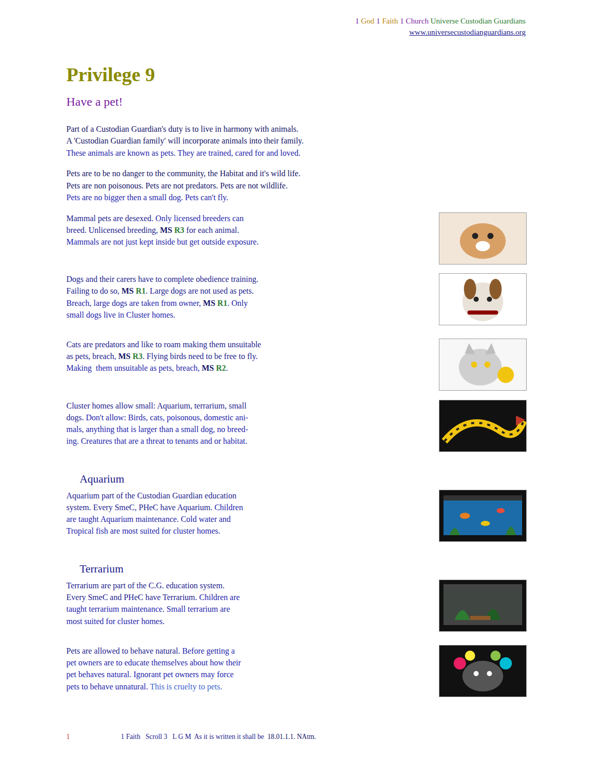1 God 1 Faith 1 Church Universe Custodian Guardians
www.universecustodianguardians.org
Privilege 9
Have a pet!
Part of a Custodian Guardian's duty is to live in harmony with animals.
A 'Custodian Guardian family' will incorporate animals into their family.
These animals are known as pets. They are trained, cared for and loved.
Pets are to be no danger to the community, the Habitat and it's wild life.
Pets are non poisonous. Pets are not predators. Pets are not wildlife.
Pets are no bigger then a small dog. Pets can't fly.
Mammal pets are desexed. Only licensed breeders can
breed. Unlicensed breeding, MS R3 for each animal.
Mammals are not just kept inside but get outside exposure.
Dogs and their carers have to complete obedience training.
Failing to do so, MS R1. Large dogs are not used as pets.
Breach, large dogs are taken from owner, MS R1. Only
small dogs live in Cluster homes.
Cats are predators and like to roam making them unsuitable
as pets, breach, MS R3. Flying birds need to be free to fly.
Making them unsuitable as pets, breach, MS R2.
Cluster homes allow small: Aquarium, terrarium, small
dogs. Don't allow: Birds, cats, poisonous, domestic ani-
mals, anything that is larger than a small dog, no breed-
ing. Creatures that are a threat to tenants and or habitat.
Aquarium
Aquarium part of the Custodian Guardian education
system. Every SmeC, PHeC have Aquarium. Children
are taught Aquarium maintenance. Cold water and
Tropical fish are most suited for cluster homes.
Terrarium
Terrarium are part of the C.G. education system.
Every SmeC and PHeC have Terrarium. Children are
taught terrarium maintenance. Small terrarium are
most suited for cluster homes.
Pets are allowed to behave natural. Before getting a
pet owners are to educate themselves about how their
pet behaves natural. Ignorant pet owners may force
pets to behave unnatural. This is cruelty to pets.
1 1 Faith Scroll 3 L G M As it is written it shall be 18.01.1.1. NAtm.